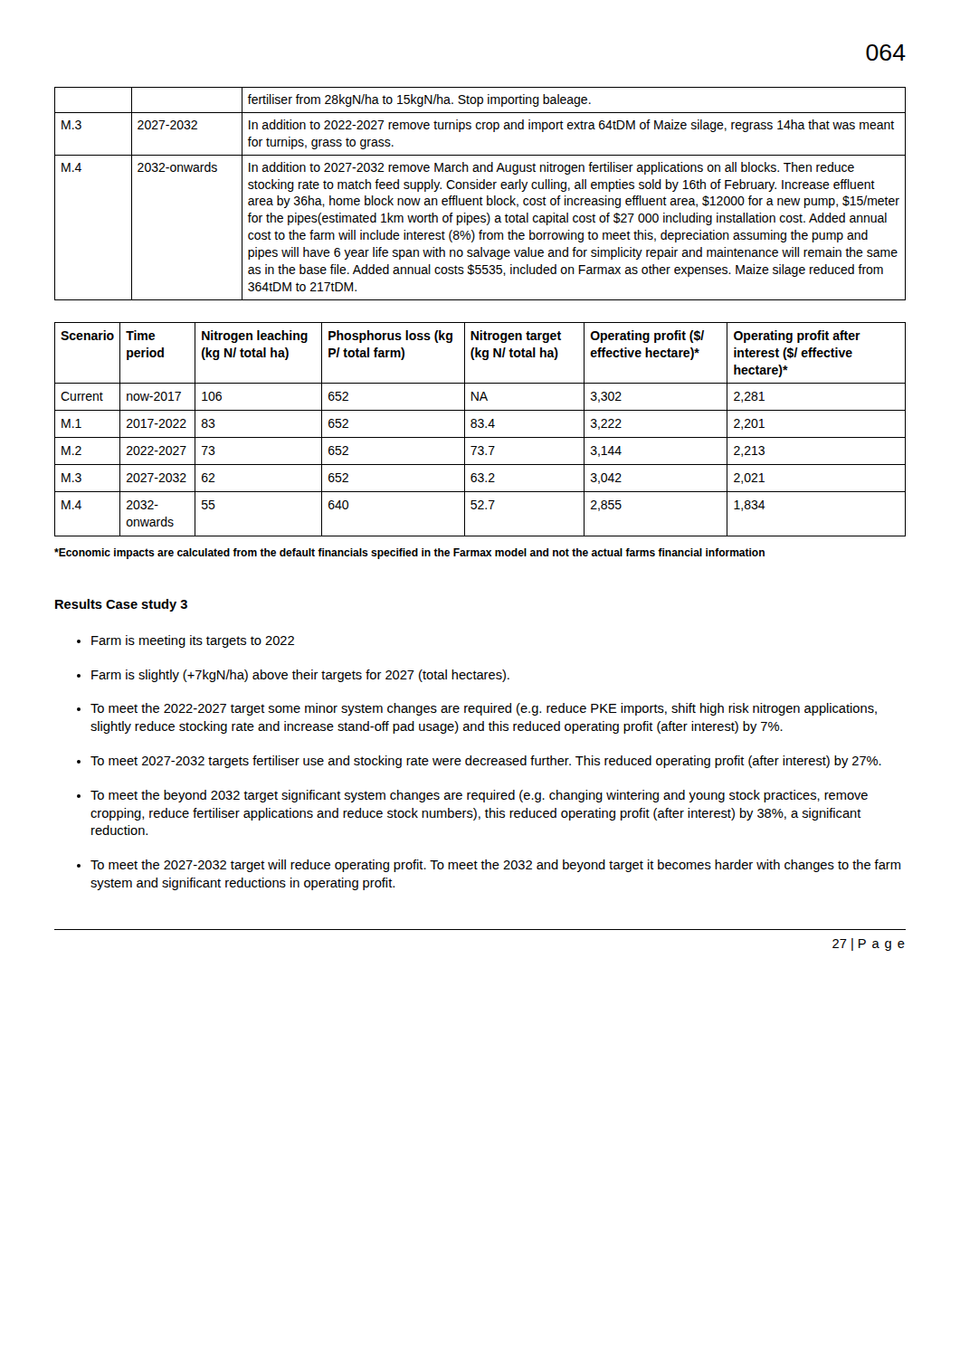064
| | | fertiliser from 28kgN/ha to 15kgN/ha. Stop importing baleage. |
| M.3 | 2027-2032 | In addition to 2022-2027 remove turnips crop and import extra 64tDM of Maize silage, regrass 14ha that was meant for turnips, grass to grass. |
| M.4 | 2032-onwards | In addition to 2027-2032 remove March and August nitrogen fertiliser applications on all blocks. Then reduce stocking rate to match feed supply. Consider early culling, all empties sold by 16th of February. Increase effluent area by 36ha, home block now an effluent block, cost of increasing effluent area, $12000 for a new pump, $15/meter for the pipes(estimated 1km worth of pipes) a total capital cost of $27 000 including installation cost. Added annual cost to the farm will include interest (8%) from the borrowing to meet this, depreciation assuming the pump and pipes will have 6 year life span with no salvage value and for simplicity repair and maintenance will remain the same as in the base file. Added annual costs $5535, included on Farmax as other expenses. Maize silage reduced from 364tDM to 217tDM. |
| Scenario | Time period | Nitrogen leaching (kg N/ total ha) | Phosphorus loss (kg P/ total farm) | Nitrogen target (kg N/ total ha) | Operating profit ($/ effective hectare)* | Operating profit after interest ($/ effective hectare)* |
| --- | --- | --- | --- | --- | --- | --- |
| Current | now-2017 | 106 | 652 | NA | 3,302 | 2,281 |
| M.1 | 2017-2022 | 83 | 652 | 83.4 | 3,222 | 2,201 |
| M.2 | 2022-2027 | 73 | 652 | 73.7 | 3,144 | 2,213 |
| M.3 | 2027-2032 | 62 | 652 | 63.2 | 3,042 | 2,021 |
| M.4 | 2032- onwards | 55 | 640 | 52.7 | 2,855 | 1,834 |
*Economic impacts are calculated from the default financials specified in the Farmax model and not the actual farms financial information
Results Case study 3
Farm is meeting its targets to 2022
Farm is slightly (+7kgN/ha) above their targets for 2027 (total hectares).
To meet the 2022-2027 target some minor system changes are required (e.g. reduce PKE imports, shift high risk nitrogen applications, slightly reduce stocking rate and increase stand-off pad usage) and this reduced operating profit (after interest) by 7%.
To meet 2027-2032 targets fertiliser use and stocking rate were decreased further. This reduced operating profit (after interest) by 27%.
To meet the beyond 2032 target significant system changes are required (e.g. changing wintering and young stock practices, remove cropping, reduce fertiliser applications and reduce stock numbers), this reduced operating profit (after interest) by 38%, a significant reduction.
To meet the 2027-2032 target will reduce operating profit. To meet the 2032 and beyond target it becomes harder with changes to the farm system and significant reductions in operating profit.
27 | P a g e